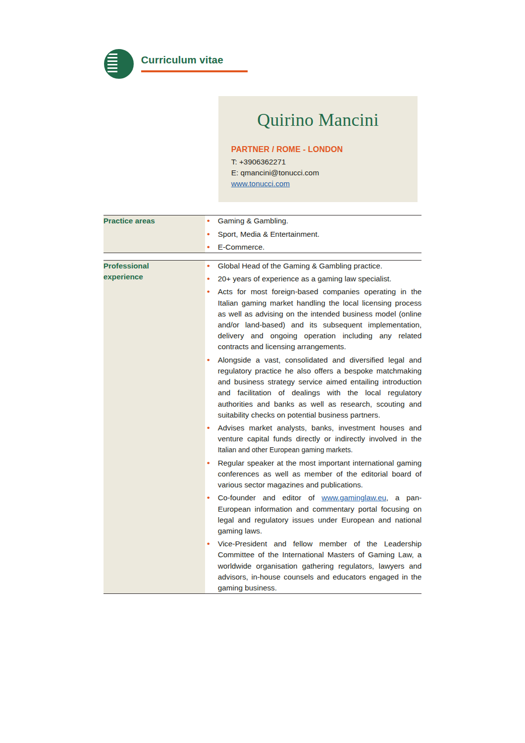Curriculum vitae
Quirino Mancini
PARTNER / ROME - LONDON
T: +3906362271
E: qmancini@tonucci.com
www.tonucci.com
| Practice areas | Gaming & Gambling. Sport, Media & Entertainment. E-Commerce. |
| Professional experience | Global Head of the Gaming & Gambling practice. 20+ years of experience as a gaming law specialist. Acts for most foreign-based companies operating in the Italian gaming market handling the local licensing process as well as advising on the intended business model (online and/or land-based) and its subsequent implementation, delivery and ongoing operation including any related contracts and licensing arrangements. Alongside a vast, consolidated and diversified legal and regulatory practice he also offers a bespoke matchmaking and business strategy service aimed entailing introduction and facilitation of dealings with the local regulatory authorities and banks as well as research, scouting and suitability checks on potential business partners. Advises market analysts, banks, investment houses and venture capital funds directly or indirectly involved in the Italian and other European gaming markets. Regular speaker at the most important international gaming conferences as well as member of the editorial board of various sector magazines and publications. Co-founder and editor of www.gaminglaw.eu , a pan-European information and commentary portal focusing on legal and regulatory issues under European and national gaming laws. Vice-President and fellow member of the Leadership Committee of the International Masters of Gaming Law, a worldwide organisation gathering regulators, lawyers and advisors, in-house counsels and educators engaged in the gaming business. |